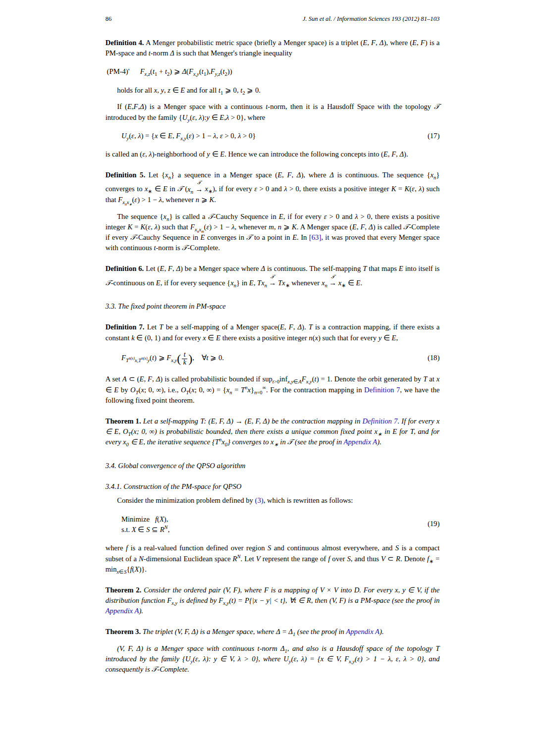86 J. Sun et al. / Information Sciences 193 (2012) 81–103
Definition 4. A Menger probabilistic metric space (briefly a Menger space) is a triplet (E, F, Δ), where (E, F) is a PM-space and t-norm Δ is such that Menger's triangle inequality
(PM-4)' Fx,z(t1 + t2) ⩾ Δ(Fx,y(t1),Fy,z(t2))
holds for all x, y, z ∈ E and for all t1 ⩾ 0, t2 ⩾ 0.
If (E,F,Δ) is a Menger space with a continuous t-norm, then it is a Hausdoff Space with the topology 𝒯 introduced by the family {Uy(ε, λ):y ∈ E,λ > 0}, where
Uy(ε, λ) = {x ∈ E, Fx,y(ε) > 1 − λ, ε > 0, λ > 0}
(17)
is called an (ε, λ)-neighborhood of y ∈ E. Hence we can introduce the following concepts into (E, F, Δ).
Definition 5. Let {xn} a sequence in a Menger space (E, F, Δ), where Δ is continuous. The sequence {xn} converges to x∗ ∈ E in 𝒯 (xn 𝒯→ x∗), if for every ε > 0 and λ > 0, there exists a positive integer K = K(ε, λ) such that Fxnx∗(ε) > 1 − λ, whenever n ⩾ K.
The sequence {xn} is called a 𝒯-Cauchy Sequence in E, if for every ε > 0 and λ > 0, there exists a positive integer K = K(ε, λ) such that Fxnxm(ε) > 1 − λ, whenever m, n ⩾ K. A Menger space (E, F, Δ) is called 𝒯-Complete if every 𝒯-Cauchy Sequence in E converges in 𝒯 to a point in E. In [63], it was proved that every Menger space with continuous t-norm is 𝒯-Complete.
Definition 6. Let (E, F, Δ) be a Menger space where Δ is continuous. The self-mapping T that maps E into itself is 𝒯-continuous on E, if for every sequence {xn} in E, Txn 𝒯→ Tx∗ whenever xn 𝒯→ x∗ ∈ E.
3.3. The fixed point theorem in PM-space
Definition 7. Let T be a self-mapping of a Menger space(E, F, Δ). T is a contraction mapping, if there exists a constant k ∈ (0, 1) and for every x ∈ E there exists a positive integer n(x) such that for every y ∈ E,
FTn(x)x,Tn(x)y(t) ⩾ Fx,y(tk), ∀t ⩾ 0.
(18)
A set A ⊂ (E, F, Δ) is called probabilistic bounded if supt>0infx,y∈AFx,y(t) = 1. Denote the orbit generated by T at x ∈ E by OT(x; 0, ∞), i.e., OT(x; 0, ∞) = {xn = Tnx}n=0∞. For the contraction mapping in Definition 7, we have the following fixed point theorem.
Theorem 1. Let a self-mapping T: (E, F, Δ) → (E, F, Δ) be the contraction mapping in Definition 7. If for every x ∈ E, OT(x; 0, ∞) is probabilistic bounded, then there exists a unique common fixed point x∗ in E for T, and for every x0 ∈ E, the iterative sequence {Tnx0} converges to x∗ in 𝒯 (see the proof in Appendix A).
3.4. Global convergence of the QPSO algorithm
3.4.1. Construction of the PM-space for QPSO
Consider the minimization problem defined by (3), which is rewritten as follows:
Minimize f(X), s.t. X ∈ S ⊆ RN,
(19)
where f is a real-valued function defined over region S and continuous almost everywhere, and S is a compact subset of a N-dimensional Euclidean space RN. Let V represent the range of f over S, and thus V ⊂ R. Denote f∗ = minx∈S{f(X)}.
Theorem 2. Consider the ordered pair (V, F), where F is a mapping of V × V into D. For every x, y ∈ V, if the distribution function Fx,y is defined by Fx,y(t) = P{|x − y| < t}, ∀t ∈ R, then (V, F) is a PM-space (see the proof in Appendix A).
Theorem 3. The triplet (V, F, Δ) is a Menger space, where Δ = Δ1 (see the proof in Appendix A).
(V, F, Δ) is a Menger space with continuous t-norm Δ1, and also is a Hausdoff space of the topology T introduced by the family {Uy(ε, λ): y ∈ V, λ > 0}, where Uy(ε, λ) = {x ∈ V, Fx,y(ε) > 1 − λ, ε, λ > 0}, and consequently is 𝒯-Complete.